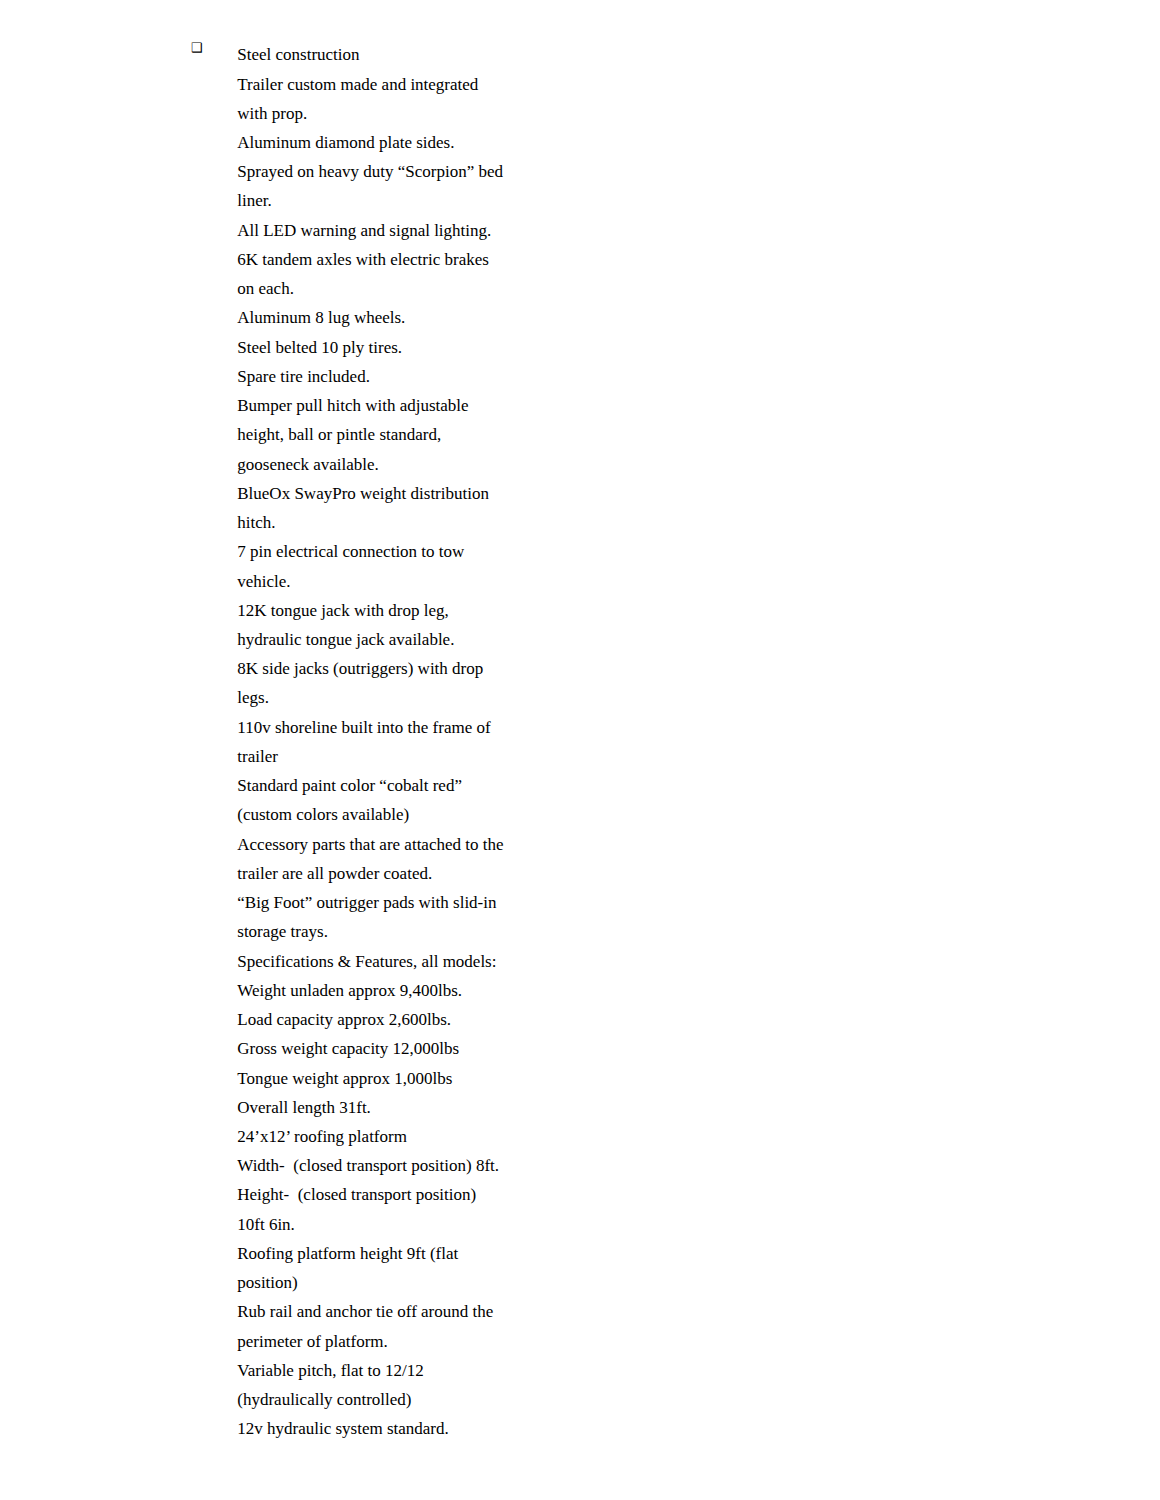Steel construction
Trailer custom made and integrated with prop.
Aluminum diamond plate sides.
Sprayed on heavy duty “Scorpion” bed liner.
All LED warning and signal lighting.
6K tandem axles with electric brakes on each.
Aluminum 8 lug wheels.
Steel belted 10 ply tires.
Spare tire included.
Bumper pull hitch with adjustable height, ball or pintle standard, gooseneck available.
BlueOx SwayPro weight distribution hitch.
7 pin electrical connection to tow vehicle.
12K tongue jack with drop leg, hydraulic tongue jack available.
8K side jacks (outriggers) with drop legs.
110v shoreline built into the frame of trailer
Standard paint color “cobalt red” (custom colors available)
Accessory parts that are attached to the trailer are all powder coated.
“Big Foot” outrigger pads with slid-in storage trays.
Specifications & Features, all models:
Weight unladen approx 9,400lbs.
Load capacity approx 2,600lbs.
Gross weight capacity 12,000lbs
Tongue weight approx 1,000lbs
Overall length 31ft.
24’x12’ roofing platform
Width- (closed transport position) 8ft.
Height- (closed transport position) 10ft 6in.
Roofing platform height 9ft (flat position)
Rub rail and anchor tie off around the perimeter of platform.
Variable pitch, flat to 12/12 (hydraulically controlled)
12v hydraulic system standard.